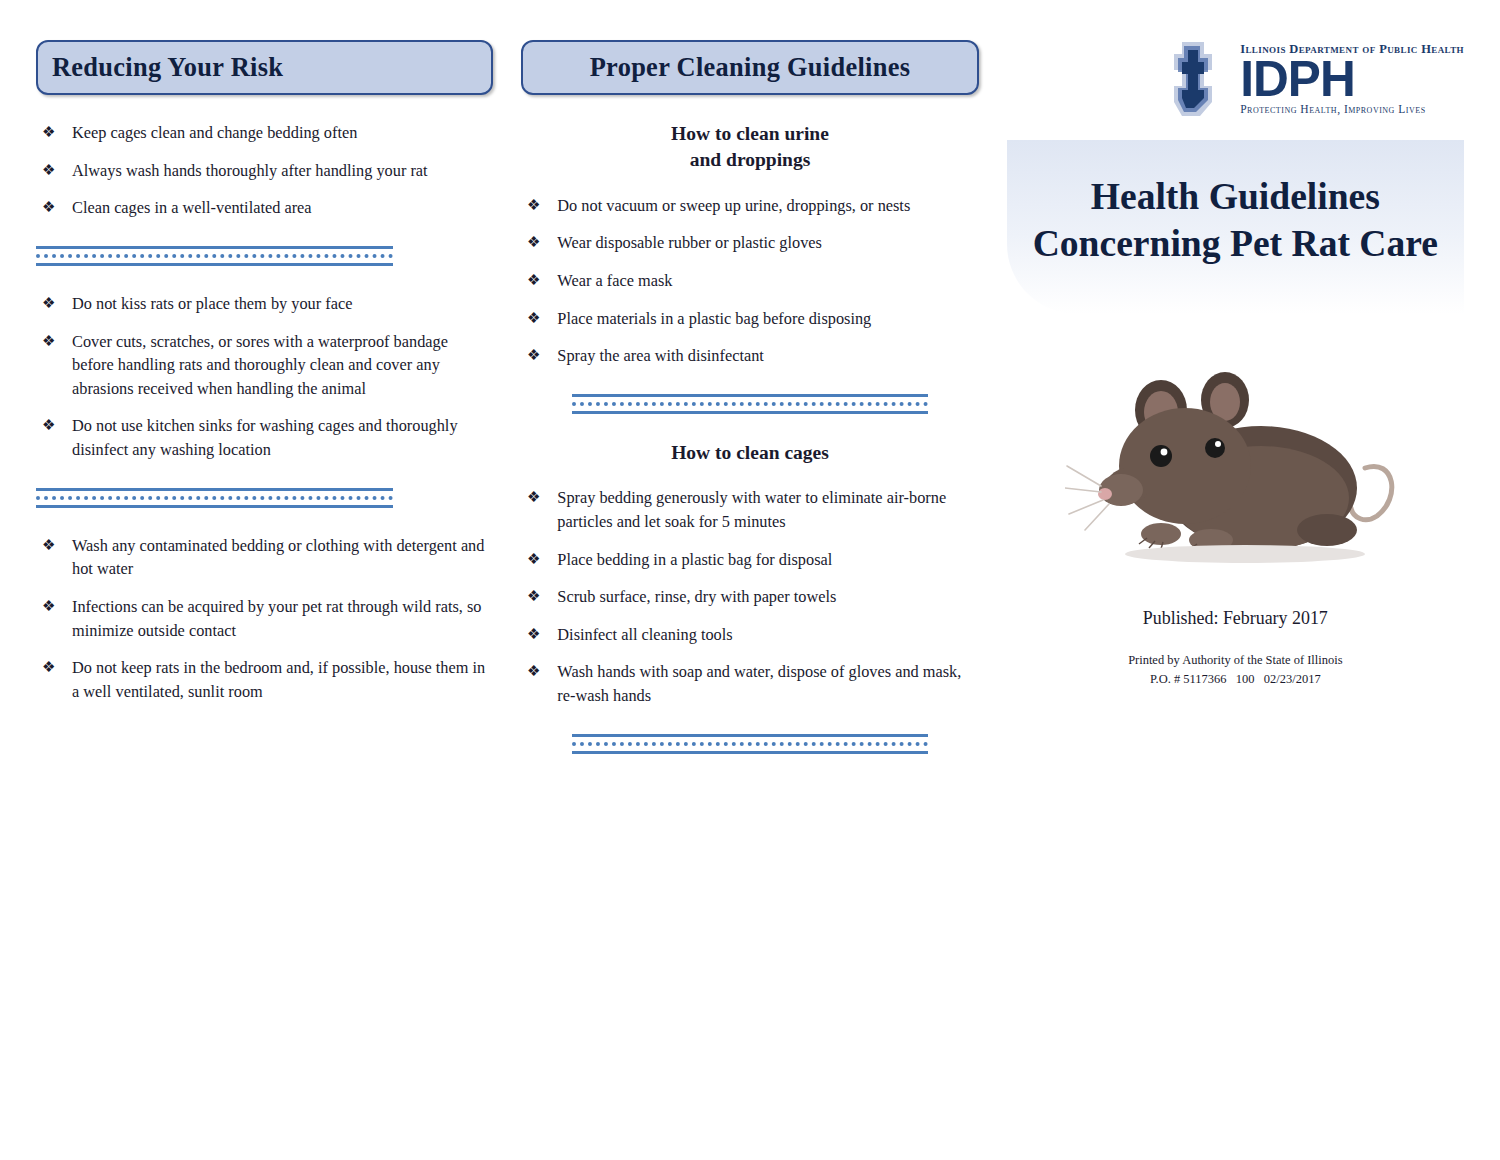Reducing Your Risk
Keep cages clean and change bedding often
Always wash hands thoroughly after handling your rat
Clean cages in a well-ventilated area
Do not kiss rats or place them by your face
Cover cuts, scratches, or sores with a waterproof bandage before handling rats and thoroughly clean and cover any abrasions received when handling the animal
Do not use kitchen sinks for washing cages and thoroughly disinfect any washing location
Wash any contaminated bedding or clothing with detergent and hot water
Infections can be acquired by your pet rat through wild rats, so minimize outside contact
Do not keep rats in the bedroom and, if possible, house them in a well ventilated, sunlit room
Proper Cleaning Guidelines
How to clean urine
and droppings
Do not vacuum or sweep up urine, droppings, or nests
Wear disposable rubber or plastic gloves
Wear a face mask
Place materials in a plastic bag before disposing
Spray the area with disinfectant
How to clean cages
Spray bedding generously with water to eliminate air-borne particles and let soak for 5 minutes
Place bedding in a plastic bag for disposal
Scrub surface, rinse, dry with paper towels
Disinfect all cleaning tools
Wash hands with soap and water, dispose of gloves and mask, re-wash hands
Illinois Department of Public Health
IDPH
Protecting Health, Improving Lives
Health Guidelines Concerning Pet Rat Care
Published: February 2017
Printed by Authority of the State of Illinois
P.O. # 5117366 100 02/23/2017